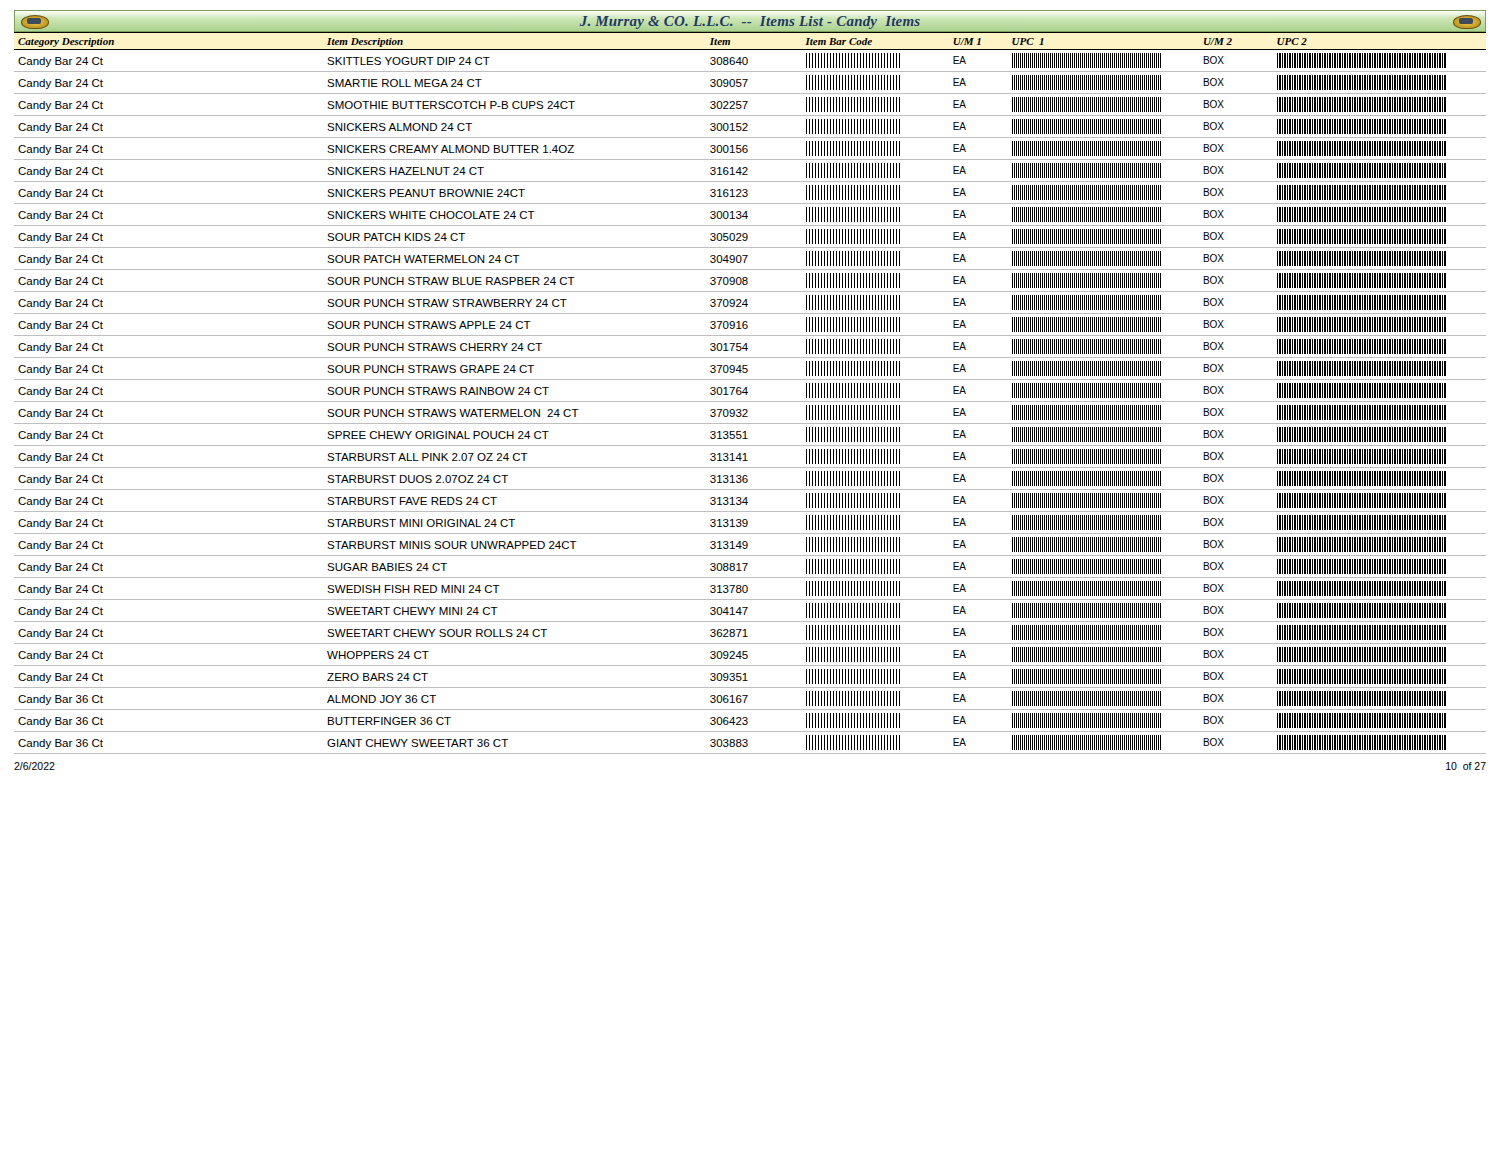J. Murray & CO. L.L.C. -- Items List - Candy Items
| Category Description | Item Description | Item | Item Bar Code | U/M 1 | UPC 1 | U/M 2 | UPC 2 |
| --- | --- | --- | --- | --- | --- | --- | --- |
| Candy Bar 24 Ct | SKITTLES YOGURT DIP 24 CT | 308640 | | EA | | BOX | |
| Candy Bar 24 Ct | SMARTIE ROLL MEGA 24 CT | 309057 | | EA | | BOX | |
| Candy Bar 24 Ct | SMOOTHIE BUTTERSCOTCH P-B CUPS 24CT | 302257 | | EA | | BOX | |
| Candy Bar 24 Ct | SNICKERS ALMOND 24 CT | 300152 | | EA | | BOX | |
| Candy Bar 24 Ct | SNICKERS CREAMY ALMOND BUTTER 1.4OZ | 300156 | | EA | | BOX | |
| Candy Bar 24 Ct | SNICKERS HAZELNUT 24 CT | 316142 | | EA | | BOX | |
| Candy Bar 24 Ct | SNICKERS PEANUT BROWNIE 24CT | 316123 | | EA | | BOX | |
| Candy Bar 24 Ct | SNICKERS WHITE CHOCOLATE 24 CT | 300134 | | EA | | BOX | |
| Candy Bar 24 Ct | SOUR PATCH KIDS 24 CT | 305029 | | EA | | BOX | |
| Candy Bar 24 Ct | SOUR PATCH WATERMELON 24 CT | 304907 | | EA | | BOX | |
| Candy Bar 24 Ct | SOUR PUNCH STRAW BLUE RASPBER 24 CT | 370908 | | EA | | BOX | |
| Candy Bar 24 Ct | SOUR PUNCH STRAW STRAWBERRY 24 CT | 370924 | | EA | | BOX | |
| Candy Bar 24 Ct | SOUR PUNCH STRAWS APPLE 24 CT | 370916 | | EA | | BOX | |
| Candy Bar 24 Ct | SOUR PUNCH STRAWS CHERRY 24 CT | 301754 | | EA | | BOX | |
| Candy Bar 24 Ct | SOUR PUNCH STRAWS GRAPE 24 CT | 370945 | | EA | | BOX | |
| Candy Bar 24 Ct | SOUR PUNCH STRAWS RAINBOW 24 CT | 301764 | | EA | | BOX | |
| Candy Bar 24 Ct | SOUR PUNCH STRAWS WATERMELON 24 CT | 370932 | | EA | | BOX | |
| Candy Bar 24 Ct | SPREE CHEWY ORIGINAL POUCH 24 CT | 313551 | | EA | | BOX | |
| Candy Bar 24 Ct | STARBURST ALL PINK 2.07 OZ 24 CT | 313141 | | EA | | BOX | |
| Candy Bar 24 Ct | STARBURST DUOS 2.07OZ 24 CT | 313136 | | EA | | BOX | |
| Candy Bar 24 Ct | STARBURST FAVE REDS 24 CT | 313134 | | EA | | BOX | |
| Candy Bar 24 Ct | STARBURST MINI ORIGINAL 24 CT | 313139 | | EA | | BOX | |
| Candy Bar 24 Ct | STARBURST MINIS SOUR UNWRAPPED 24CT | 313149 | | EA | | BOX | |
| Candy Bar 24 Ct | SUGAR BABIES 24 CT | 308817 | | EA | | BOX | |
| Candy Bar 24 Ct | SWEDISH FISH RED MINI 24 CT | 313780 | | EA | | BOX | |
| Candy Bar 24 Ct | SWEETART CHEWY MINI 24 CT | 304147 | | EA | | BOX | |
| Candy Bar 24 Ct | SWEETART CHEWY SOUR ROLLS 24 CT | 362871 | | EA | | BOX | |
| Candy Bar 24 Ct | WHOPPERS 24 CT | 309245 | | EA | | BOX | |
| Candy Bar 24 Ct | ZERO BARS 24 CT | 309351 | | EA | | BOX | |
| Candy Bar 36 Ct | ALMOND JOY 36 CT | 306167 | | EA | | BOX | |
| Candy Bar 36 Ct | BUTTERFINGER 36 CT | 306423 | | EA | | BOX | |
| Candy Bar 36 Ct | GIANT CHEWY SWEETART 36 CT | 303883 | | EA | | BOX | |
2/6/2022
10 of 27